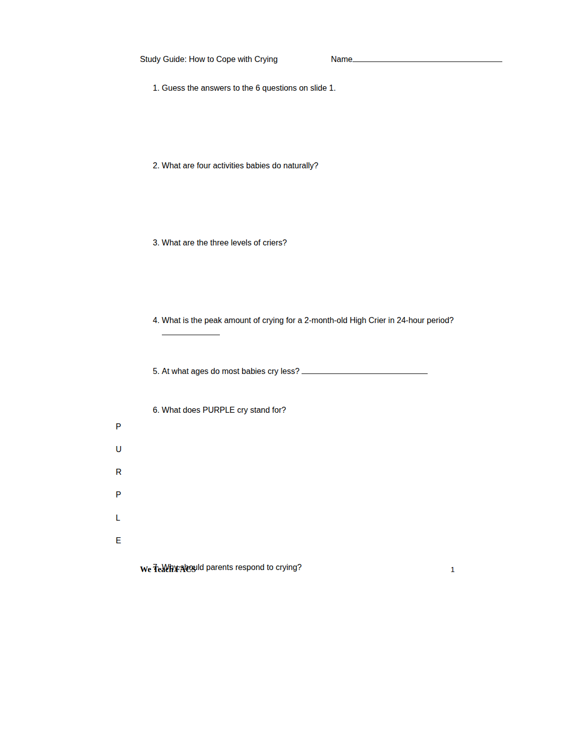Study Guide: How to Cope with Crying Name
Guess the answers to the 6 questions on slide 1.
What are four activities babies do naturally?
What are the three levels of criers?
What is the peak amount of crying for a 2-month-old High Crier in 24-hour period?
At what ages do most babies cry less?
What does PURPLE cry stand for?
P
U
R
P
L
E
Why should parents respond to crying?
We Teach FACS 1